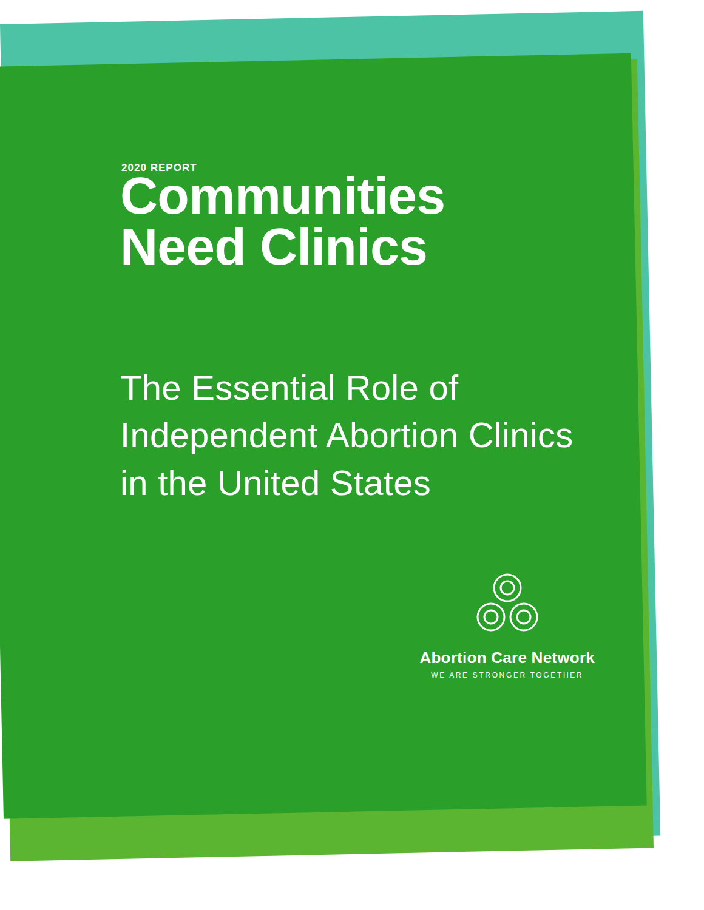2020 REPORT
Communities
Need Clinics
The Essential Role of Independent Abortion Clinics in the United States
Abortion Care Network
WE ARE STRONGER TOGETHER